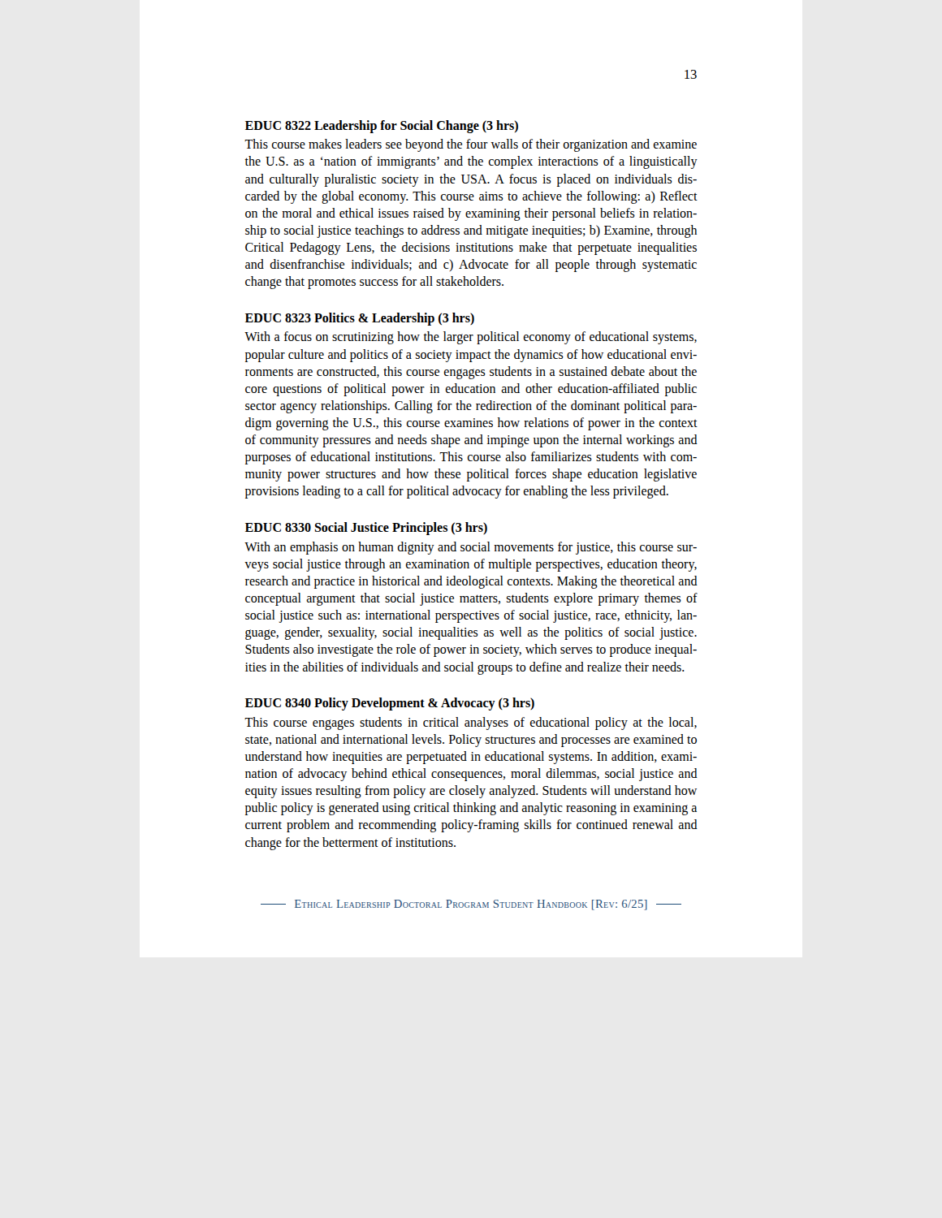13
EDUC 8322 Leadership for Social Change (3 hrs)
This course makes leaders see beyond the four walls of their organization and examine the U.S. as a ‘nation of immigrants’ and the complex interactions of a linguistically and culturally pluralistic society in the USA. A focus is placed on individuals discarded by the global economy. This course aims to achieve the following: a) Reflect on the moral and ethical issues raised by examining their personal beliefs in relationship to social justice teachings to address and mitigate inequities; b) Examine, through Critical Pedagogy Lens, the decisions institutions make that perpetuate inequalities and disenfranchise individuals; and c) Advocate for all people through systematic change that promotes success for all stakeholders.
EDUC 8323 Politics & Leadership (3 hrs)
With a focus on scrutinizing how the larger political economy of educational systems, popular culture and politics of a society impact the dynamics of how educational environments are constructed, this course engages students in a sustained debate about the core questions of political power in education and other education-affiliated public sector agency relationships. Calling for the redirection of the dominant political paradigm governing the U.S., this course examines how relations of power in the context of community pressures and needs shape and impinge upon the internal workings and purposes of educational institutions. This course also familiarizes students with community power structures and how these political forces shape education legislative provisions leading to a call for political advocacy for enabling the less privileged.
EDUC 8330 Social Justice Principles (3 hrs)
With an emphasis on human dignity and social movements for justice, this course surveys social justice through an examination of multiple perspectives, education theory, research and practice in historical and ideological contexts. Making the theoretical and conceptual argument that social justice matters, students explore primary themes of social justice such as: international perspectives of social justice, race, ethnicity, language, gender, sexuality, social inequalities as well as the politics of social justice. Students also investigate the role of power in society, which serves to produce inequalities in the abilities of individuals and social groups to define and realize their needs.
EDUC 8340 Policy Development & Advocacy (3 hrs)
This course engages students in critical analyses of educational policy at the local, state, national and international levels. Policy structures and processes are examined to understand how inequities are perpetuated in educational systems. In addition, examination of advocacy behind ethical consequences, moral dilemmas, social justice and equity issues resulting from policy are closely analyzed. Students will understand how public policy is generated using critical thinking and analytic reasoning in examining a current problem and recommending policy-framing skills for continued renewal and change for the betterment of institutions.
Ethical Leadership Doctoral Program Student Handbook [Rev: 6/25]